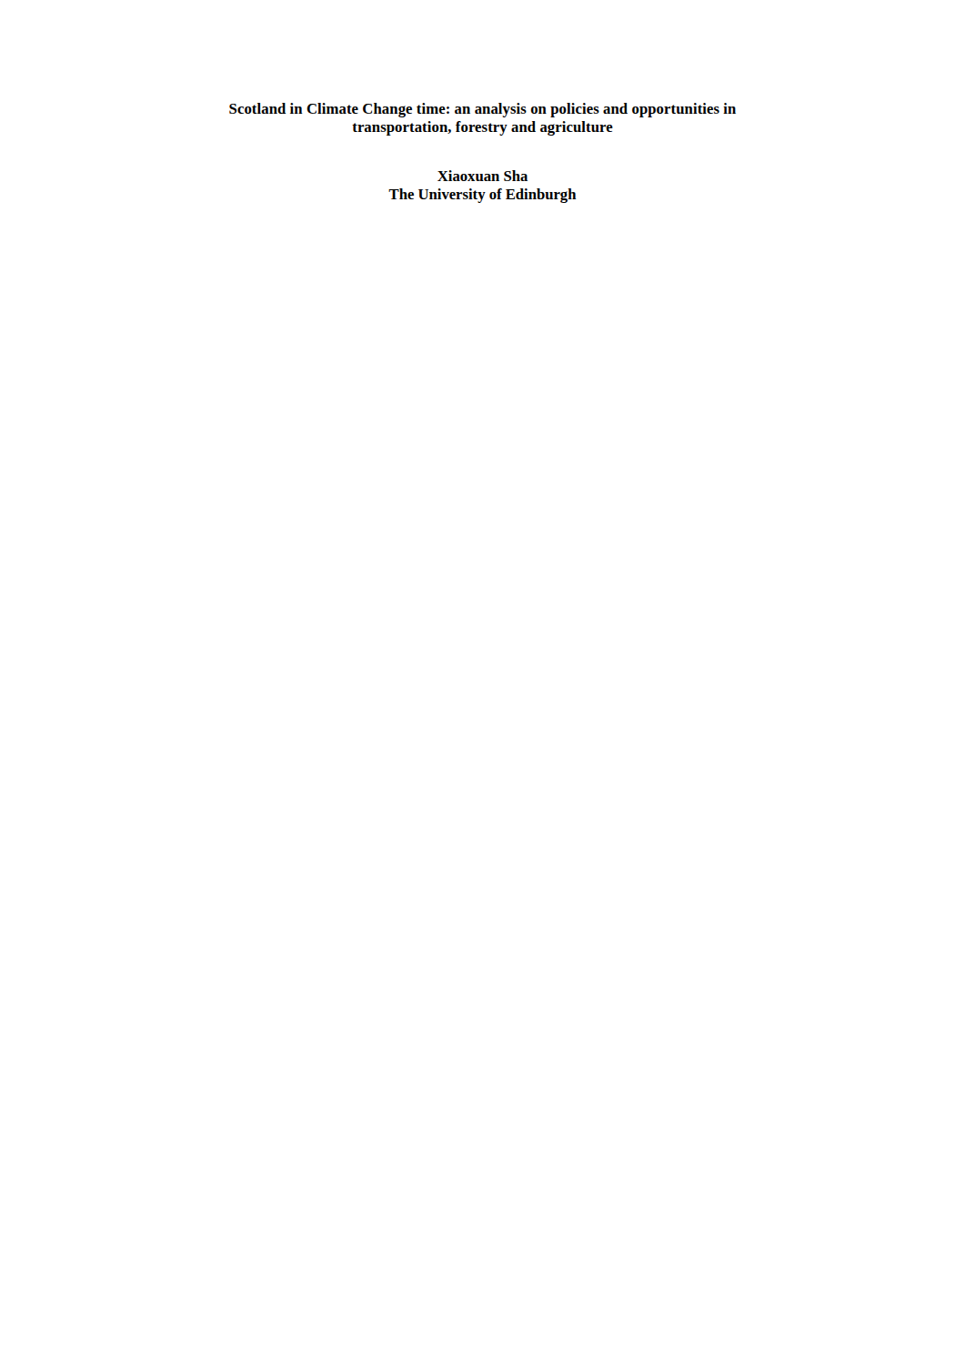Scotland in Climate Change time: an analysis on policies and opportunities in transportation, forestry and agriculture
Xiaoxuan Sha
The University of Edinburgh